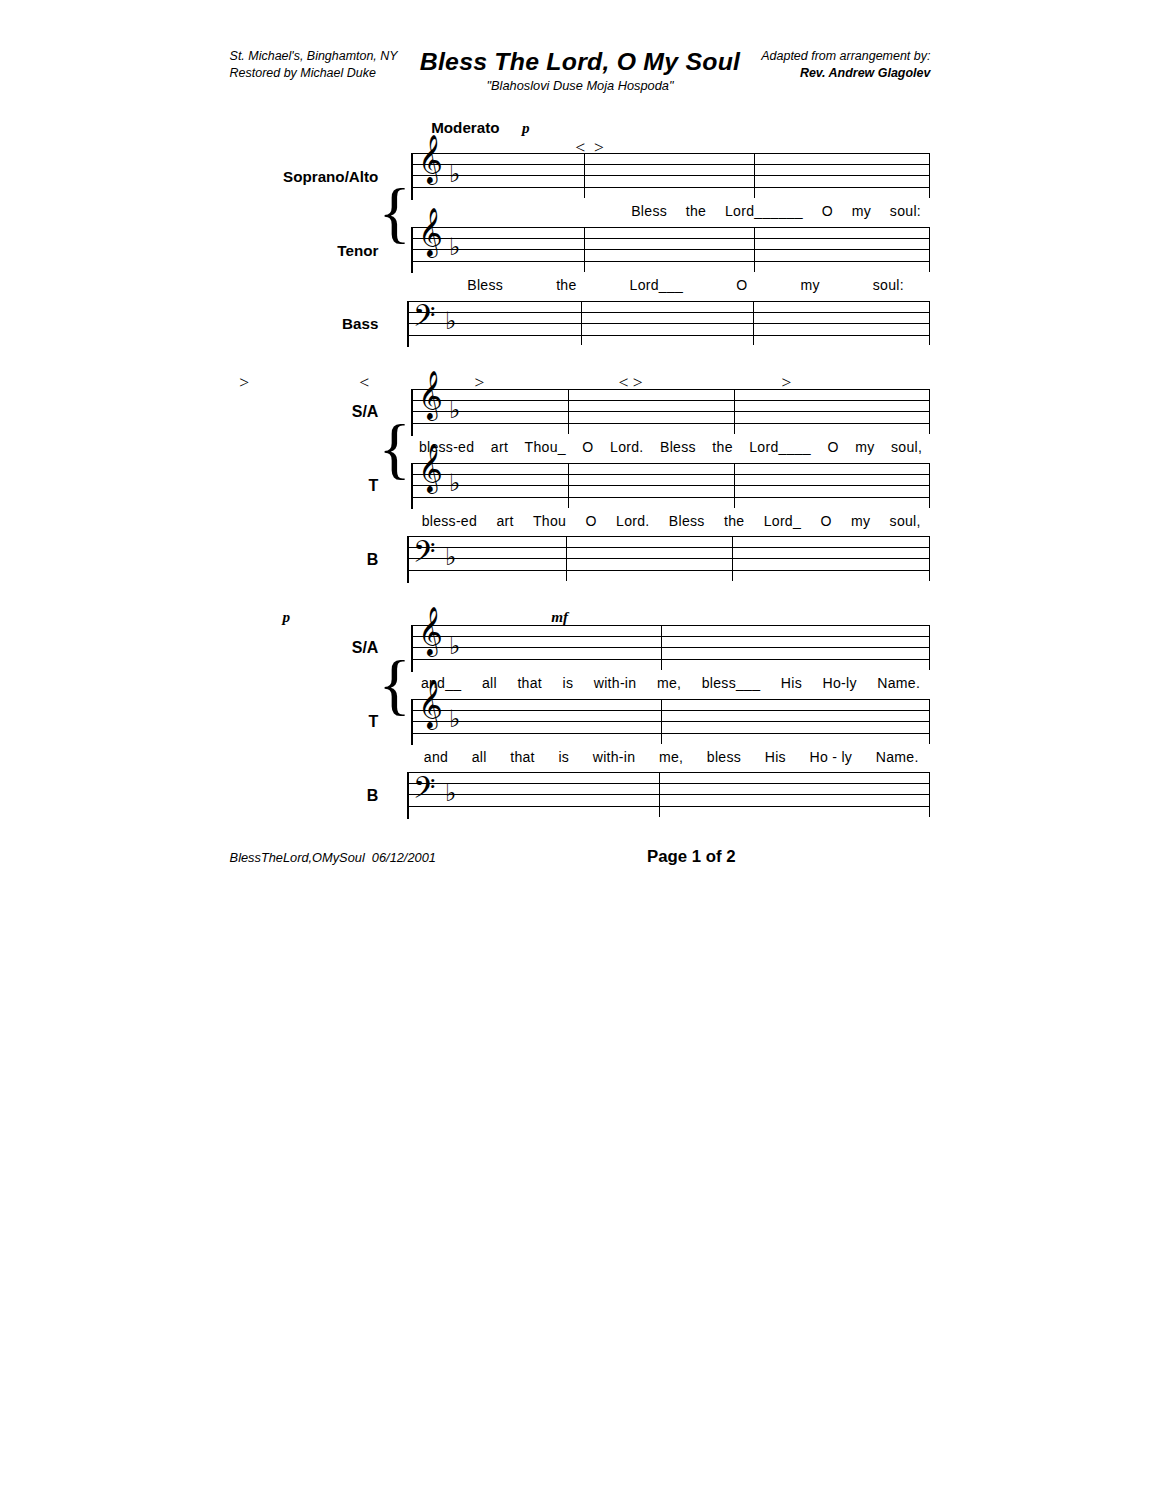St. Michael's, Binghamton, NY
Restored by Michael Duke
Bless The Lord, O My Soul
"Blahoslovi Duse Moja Hospoda"
Adapted from arrangement by:
Rev. Andrew Glagolev
Moderato p
< >
| Soprano/Alto | { | 𝄞 ♭ |
| | Bless the Lord______ O my soul: |
| Tenor | 𝄞 ♭ |
Bless the Lord___Omy soul:
| Bass | | 𝄢 ♭ |
> < > < > >
| S/A | { | 𝄞 ♭ |
| | bless‑ed art Thou_ O Lord. Bless the Lord____ O my soul, |
| T | 𝄞 ♭ |
bless‑ed art Thou OLord. Bless the Lord_Omy soul,
| B | | 𝄢 ♭ |
p mf
| S/A | { | 𝄞 ♭ |
| | and__ all that is with‑in me, bless___ His Ho‑ly Name. |
| T | 𝄞 ♭ |
and all that is with‑in me, bless His Ho - ly Name.
| B | | 𝄢 ♭ |
BlessTheLord,OMySoul 06/12/2001 Page 1 of 2
Choral score, SATB (Soprano/Alto on one staff, Tenor, Bass). Key signature: one flat. Tempo: Moderato. Dynamics: p at the opening, accents and hairpins in the second system, p then mf in the third system.